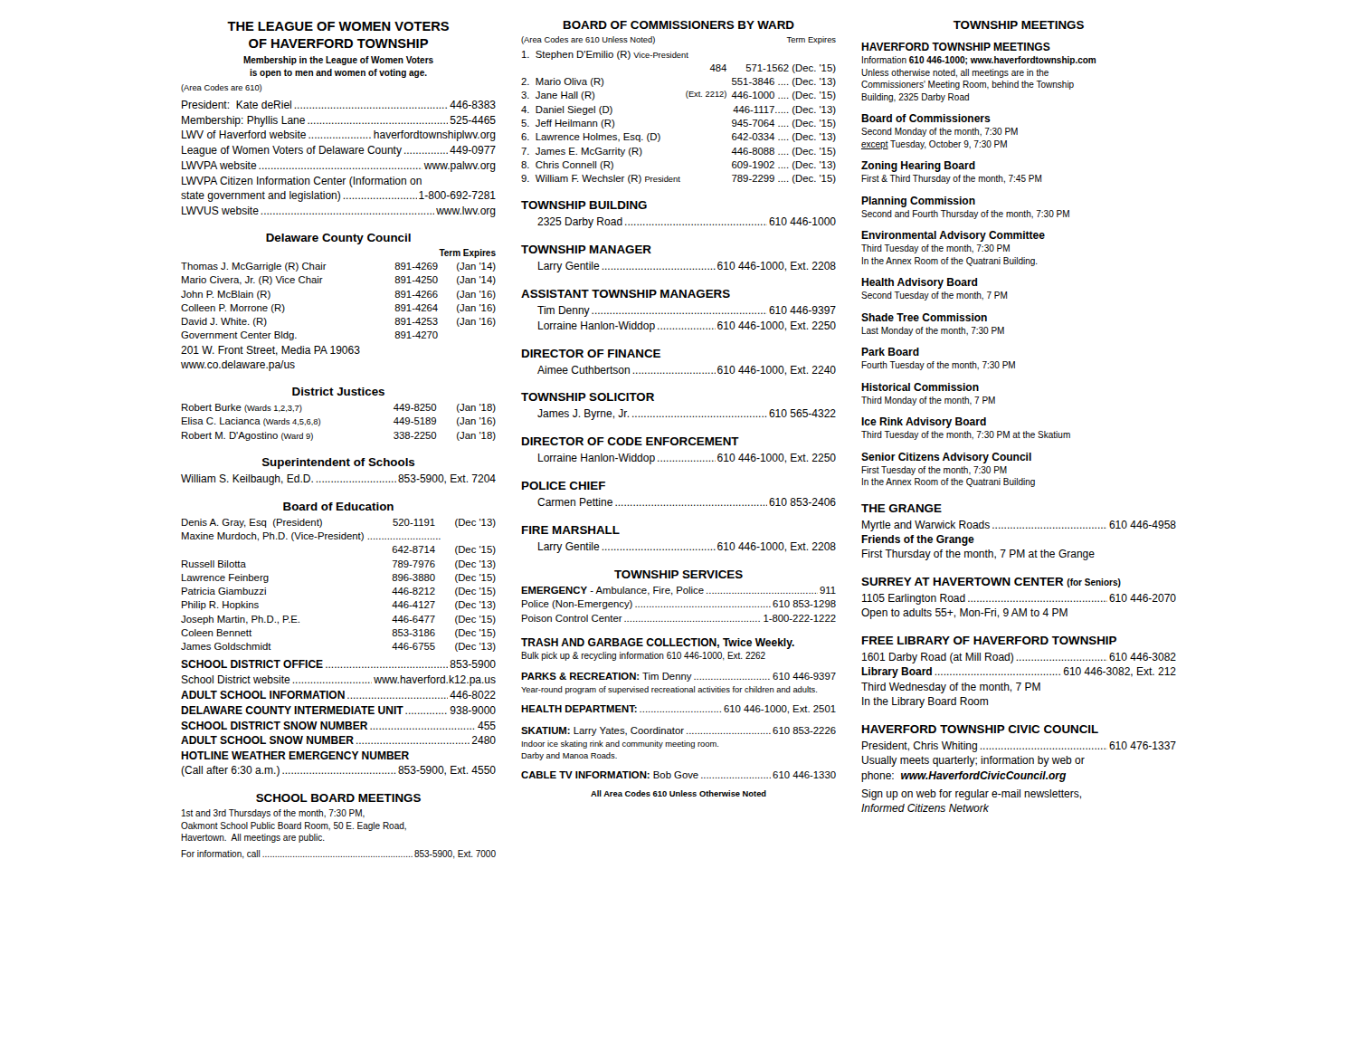THE LEAGUE OF WOMEN VOTERS
OF HAVERFORD TOWNSHIP
Membership in the League of Women Voters
is open to men and women of voting age.
(Area Codes are 610)
President: Kate deRiel 446-8383
Membership: Phyllis Lane 525-4465
LWV of Haverford website haverfordtownshiplwv.org
League of Women Voters of Delaware County 449-0977
LWVPA website www.palwv.org
LWVPA Citizen Information Center (Information on
state government and legislation) 1-800-692-7281
LWVUS website www.lwv.org
Delaware County Council
Term Expires
| Thomas J. McGarrigle (R) Chair | 891-4269 | (Jan '14) |
| Mario Civera, Jr. (R) Vice Chair | 891-4250 | (Jan '14) |
| John P. McBlain (R) | 891-4266 | (Jan '16) |
| Colleen P. Morrone (R) | 891-4264 | (Jan '16) |
| David J. White. (R) | 891-4253 | (Jan '16) |
| Government Center Bldg. | 891-4270 | |
201 W. Front Street, Media PA 19063
www.co.delaware.pa/us
District Justices
| Robert Burke (Wards 1,2,3,7) | 449-8250 | (Jan '18) |
| Elisa C. Lacianca (Wards 4,5,6,8) | 449-5189 | (Jan '16) |
| Robert M. D'Agostino (Ward 9) | 338-2250 | (Jan '18) |
Superintendent of Schools
William S. Keilbaugh, Ed.D. 853-5900, Ext. 7204
Board of Education
| Denis A. Gray, Esq (President) | 520-1191 | (Dec '13) |
| Maxine Murdoch, Ph.D. (Vice-President) .......................... |
| | 642-8714 | (Dec '15) |
| Russell Bilotta | 789-7976 | (Dec '13) |
| Lawrence Feinberg | 896-3880 | (Dec '15) |
| Patricia Giambuzzi | 446-8212 | (Dec '15) |
| Philip R. Hopkins | 446-4127 | (Dec '13) |
| Joseph Martin, Ph.D., P.E. | 446-6477 | (Dec '15) |
| Coleen Bennett | 853-3186 | (Dec '15) |
| James Goldschmidt | 446-6755 | (Dec '13) |
SCHOOL DISTRICT OFFICE 853-5900
School District website www.haverford.k12.pa.us
ADULT SCHOOL INFORMATION 446-8022
DELAWARE COUNTY INTERMEDIATE UNIT 938-9000
SCHOOL DISTRICT SNOW NUMBER 455
ADULT SCHOOL SNOW NUMBER 2480
HOTLINE WEATHER EMERGENCY NUMBER
(Call after 6:30 a.m.) 853-5900, Ext. 4550
SCHOOL BOARD MEETINGS
1st and 3rd Thursdays of the month, 7:30 PM,
Oakmont School Public Board Room, 50 E. Eagle Road,
Havertown. All meetings are public.
For information, call 853-5900, Ext. 7000
BOARD OF COMMISSIONERS BY WARD
| (Area Codes are 610 Unless Noted) | Term Expires |
| 1. Stephen D'Emilio (R) Vice-President |
| | 484 | 571-1562 (Dec. '15) |
| 2. Mario Oliva (R) | | 551-3846 .... (Dec. '13) |
| 3. Jane Hall (R) | (Ext. 2212) | 446-1000 .... (Dec. '15) |
| 4. Daniel Siegel (D) | | 446-1117..... (Dec. '13) |
| 5. Jeff Heilmann (R) | | 945-7064 .... (Dec. '15) |
| 6. Lawrence Holmes, Esq. (D) | | 642-0334 .... (Dec. '13) |
| 7. James E. McGarrity (R) | | 446-8088 .... (Dec. '15) |
| 8. Chris Connell (R) | | 609-1902 .... (Dec. '13) |
| 9. William F. Wechsler (R) President | | 789-2299 .... (Dec. '15) |
TOWNSHIP BUILDING
2325 Darby Road 610 446-1000
TOWNSHIP MANAGER
Larry Gentile 610 446-1000, Ext. 2208
ASSISTANT TOWNSHIP MANAGERS
Tim Denny 610 446-9397
Lorraine Hanlon-Widdop 610 446-1000, Ext. 2250
DIRECTOR OF FINANCE
Aimee Cuthbertson 610 446-1000, Ext. 2240
TOWNSHIP SOLICITOR
James J. Byrne, Jr. 610 565-4322
DIRECTOR OF CODE ENFORCEMENT
Lorraine Hanlon-Widdop 610 446-1000, Ext. 2250
POLICE CHIEF
Carmen Pettine 610 853-2406
FIRE MARSHALL
Larry Gentile 610 446-1000, Ext. 2208
TOWNSHIP SERVICES
EMERGENCY - Ambulance, Fire, Police 911
Police (Non-Emergency) 610 853-1298
Poison Control Center 1-800-222-1222
TRASH AND GARBAGE COLLECTION, Twice Weekly.
Bulk pick up & recycling information 610 446-1000, Ext. 2262
PARKS & RECREATION: Tim Denny 610 446-9397
Year-round program of supervised recreational activities for children and adults.
HEALTH DEPARTMENT: 610 446-1000, Ext. 2501
SKATIUM: Larry Yates, Coordinator 610 853-2226
Indoor ice skating rink and community meeting room.
Darby and Manoa Roads.
CABLE TV INFORMATION: Bob Gove 610 446-1330
All Area Codes 610 Unless Otherwise Noted
TOWNSHIP MEETINGS
HAVERFORD TOWNSHIP MEETINGS
Information 610 446-1000; www.haverfordtownship.com
Unless otherwise noted, all meetings are in the
Commissioners' Meeting Room, behind the Township
Building, 2325 Darby Road
Board of Commissioners
Second Monday of the month, 7:30 PM
except Tuesday, October 9, 7:30 PM
Zoning Hearing Board
First & Third Thursday of the month, 7:45 PM
Planning Commission
Second and Fourth Thursday of the month, 7:30 PM
Environmental Advisory Committee
Third Tuesday of the month, 7:30 PM
In the Annex Room of the Quatrani Building.
Health Advisory Board
Second Tuesday of the month, 7 PM
Shade Tree Commission
Last Monday of the month, 7:30 PM
Park Board
Fourth Tuesday of the month, 7:30 PM
Historical Commission
Third Monday of the month, 7 PM
Ice Rink Advisory Board
Third Tuesday of the month, 7:30 PM at the Skatium
Senior Citizens Advisory Council
First Tuesday of the month, 7:30 PM
In the Annex Room of the Quatrani Building
THE GRANGE
Myrtle and Warwick Roads 610 446-4958
Friends of the Grange
First Thursday of the month, 7 PM at the Grange
SURREY AT HAVERTOWN CENTER (for Seniors)
1105 Earlington Road 610 446-2070
Open to adults 55+, Mon-Fri, 9 AM to 4 PM
FREE LIBRARY OF HAVERFORD TOWNSHIP
1601 Darby Road (at Mill Road) 610 446-3082
Library Board 610 446-3082, Ext. 212
Third Wednesday of the month, 7 PM
In the Library Board Room
HAVERFORD TOWNSHIP CIVIC COUNCIL
President, Chris Whiting 610 476-1337
Usually meets quarterly; information by web or
phone: www.HaverfordCivicCouncil.org
Sign up on web for regular e-mail newsletters,
Informed Citizens Network